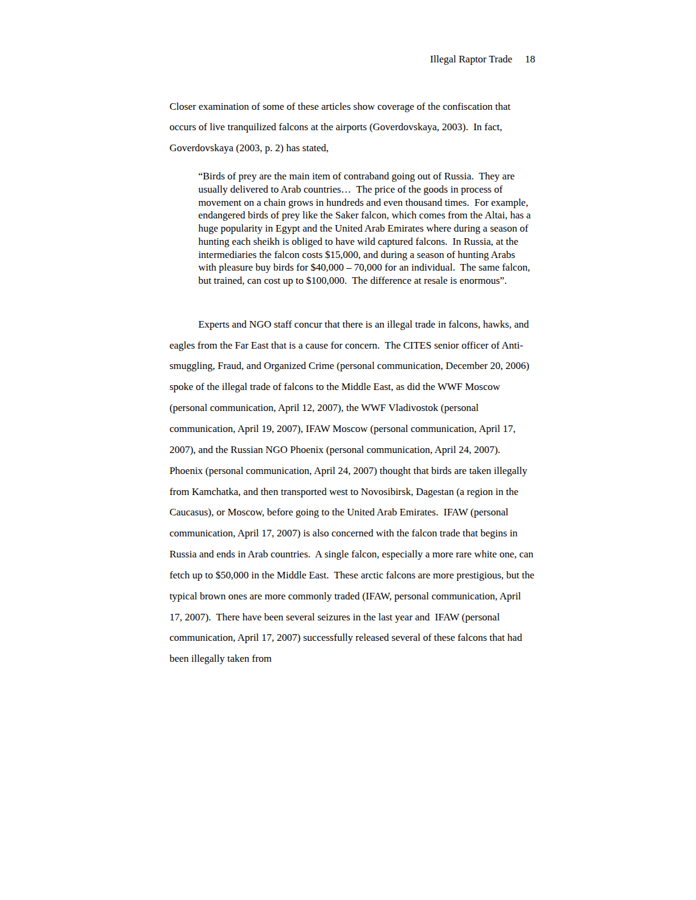Illegal Raptor Trade 18
Closer examination of some of these articles show coverage of the confiscation that occurs of live tranquilized falcons at the airports (Goverdovskaya, 2003). In fact, Goverdovskaya (2003, p. 2) has stated,
“Birds of prey are the main item of contraband going out of Russia. They are usually delivered to Arab countries… The price of the goods in process of movement on a chain grows in hundreds and even thousand times. For example, endangered birds of prey like the Saker falcon, which comes from the Altai, has a huge popularity in Egypt and the United Arab Emirates where during a season of hunting each sheikh is obliged to have wild captured falcons. In Russia, at the intermediaries the falcon costs $15,000, and during a season of hunting Arabs with pleasure buy birds for $40,000 – 70,000 for an individual. The same falcon, but trained, can cost up to $100,000. The difference at resale is enormous”.
Experts and NGO staff concur that there is an illegal trade in falcons, hawks, and eagles from the Far East that is a cause for concern. The CITES senior officer of Anti-smuggling, Fraud, and Organized Crime (personal communication, December 20, 2006) spoke of the illegal trade of falcons to the Middle East, as did the WWF Moscow (personal communication, April 12, 2007), the WWF Vladivostok (personal communication, April 19, 2007), IFAW Moscow (personal communication, April 17, 2007), and the Russian NGO Phoenix (personal communication, April 24, 2007). Phoenix (personal communication, April 24, 2007) thought that birds are taken illegally from Kamchatka, and then transported west to Novosibirsk, Dagestan (a region in the Caucasus), or Moscow, before going to the United Arab Emirates. IFAW (personal communication, April 17, 2007) is also concerned with the falcon trade that begins in Russia and ends in Arab countries. A single falcon, especially a more rare white one, can fetch up to $50,000 in the Middle East. These arctic falcons are more prestigious, but the typical brown ones are more commonly traded (IFAW, personal communication, April 17, 2007). There have been several seizures in the last year and IFAW (personal communication, April 17, 2007) successfully released several of these falcons that had been illegally taken from